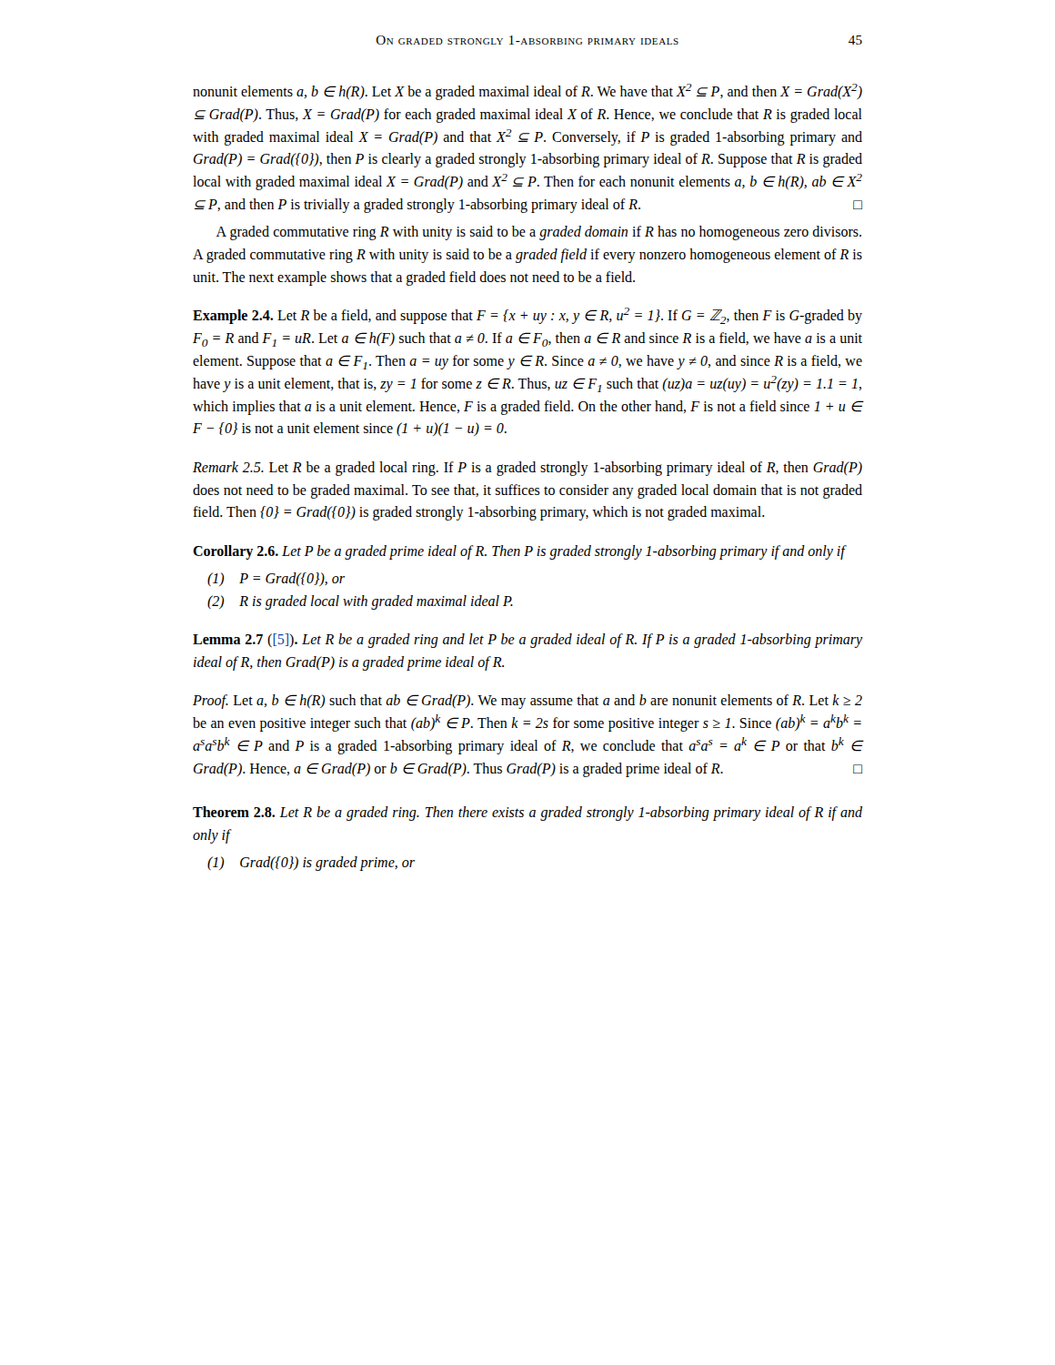On graded strongly 1-absorbing primary ideals 45
nonunit elements a, b ∈ h(R). Let X be a graded maximal ideal of R. We have that X2 ⊆ P, and then X = Grad(X2) ⊆ Grad(P). Thus, X = Grad(P) for each graded maximal ideal X of R. Hence, we conclude that R is graded local with graded maximal ideal X = Grad(P) and that X2 ⊆ P. Conversely, if P is graded 1-absorbing primary and Grad(P) = Grad({0}), then P is clearly a graded strongly 1-absorbing primary ideal of R. Suppose that R is graded local with graded maximal ideal X = Grad(P) and X2 ⊆ P. Then for each nonunit elements a, b ∈ h(R), ab ∈ X2 ⊆ P, and then P is trivially a graded strongly 1-absorbing primary ideal of R. □
A graded commutative ring R with unity is said to be a graded domain if R has no homogeneous zero divisors. A graded commutative ring R with unity is said to be a graded field if every nonzero homogeneous element of R is unit. The next example shows that a graded field does not need to be a field.
Example 2.4. Let R be a field, and suppose that F = {x + uy : x, y ∈ R, u2 = 1}. If G = ℤ2, then F is G-graded by F0 = R and F1 = uR. Let a ∈ h(F) such that a ≠ 0. If a ∈ F0, then a ∈ R and since R is a field, we have a is a unit element. Suppose that a ∈ F1. Then a = uy for some y ∈ R. Since a ≠ 0, we have y ≠ 0, and since R is a field, we have y is a unit element, that is, zy = 1 for some z ∈ R. Thus, uz ∈ F1 such that (uz)a = uz(uy) = u2(zy) = 1.1 = 1, which implies that a is a unit element. Hence, F is a graded field. On the other hand, F is not a field since 1 + u ∈ F − {0} is not a unit element since (1 + u)(1 − u) = 0.
Remark 2.5. Let R be a graded local ring. If P is a graded strongly 1-absorbing primary ideal of R, then Grad(P) does not need to be graded maximal. To see that, it suffices to consider any graded local domain that is not graded field. Then {0} = Grad({0}) is graded strongly 1-absorbing primary, which is not graded maximal.
Corollary 2.6. Let P be a graded prime ideal of R. Then P is graded strongly 1-absorbing primary if and only if
P = Grad({0}), or
R is graded local with graded maximal ideal P.
Lemma 2.7 ([5]). Let R be a graded ring and let P be a graded ideal of R. If P is a graded 1-absorbing primary ideal of R, then Grad(P) is a graded prime ideal of R.
Proof. Let a, b ∈ h(R) such that ab ∈ Grad(P). We may assume that a and b are nonunit elements of R. Let k ≥ 2 be an even positive integer such that (ab)k ∈ P. Then k = 2s for some positive integer s ≥ 1. Since (ab)k = akbk = asasbk ∈ P and P is a graded 1-absorbing primary ideal of R, we conclude that asas = ak ∈ P or that bk ∈ Grad(P). Hence, a ∈ Grad(P) or b ∈ Grad(P). Thus Grad(P) is a graded prime ideal of R. □
Theorem 2.8. Let R be a graded ring. Then there exists a graded strongly 1-absorbing primary ideal of R if and only if
Grad({0}) is graded prime, or